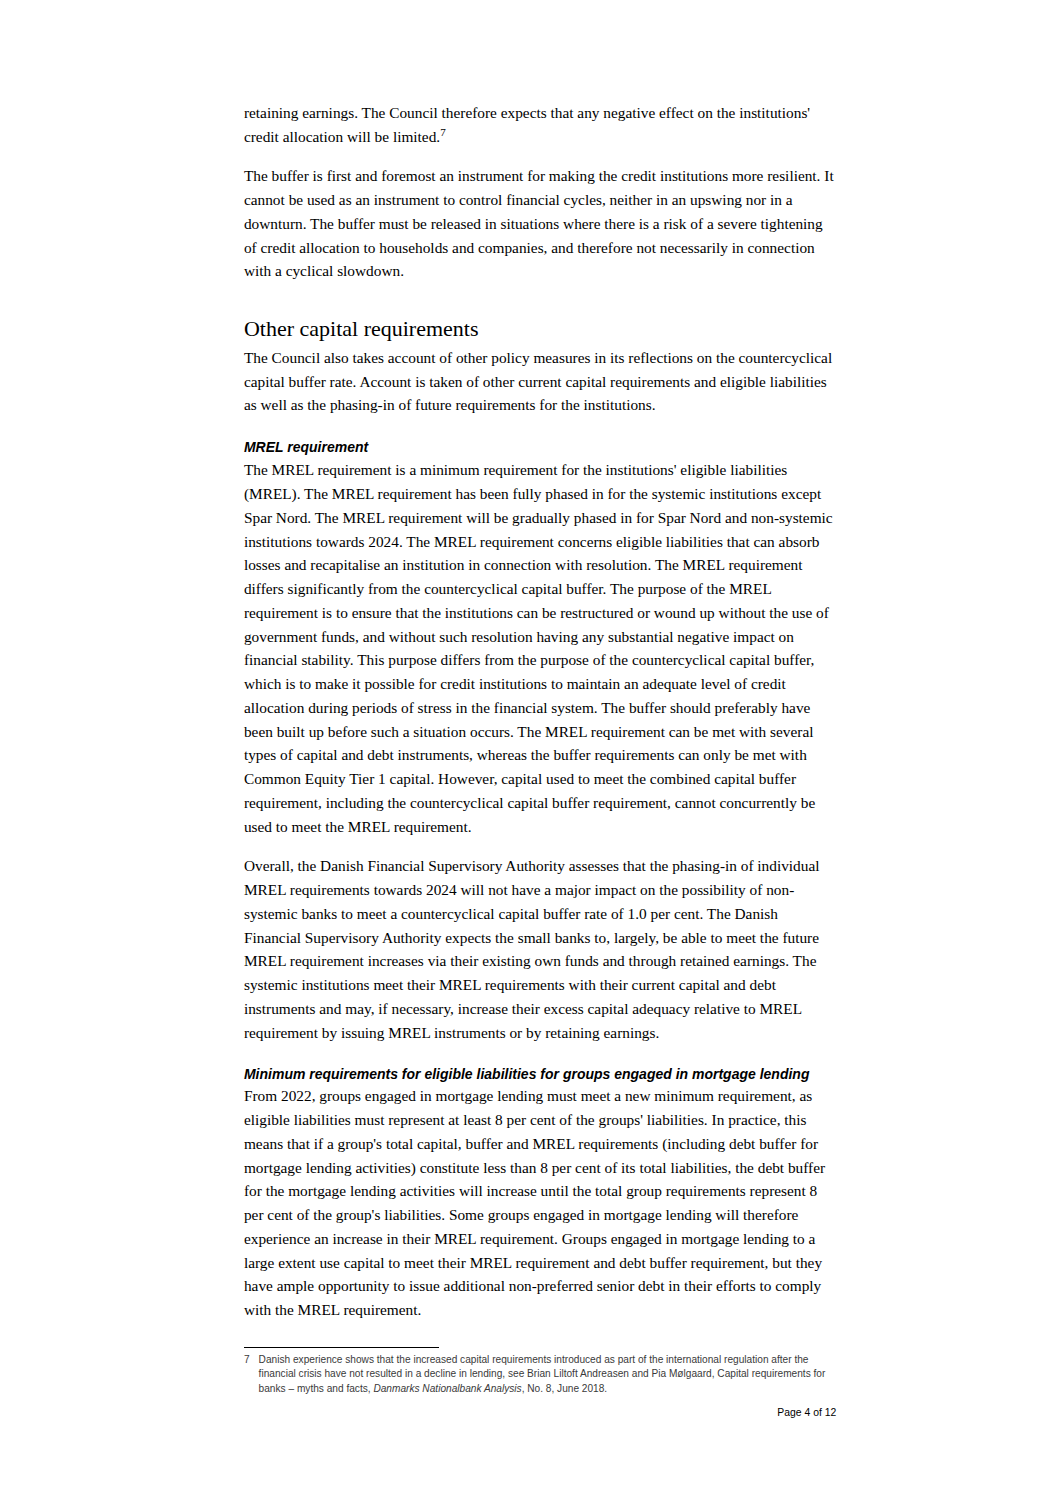retaining earnings. The Council therefore expects that any negative effect on the institutions' credit allocation will be limited.7
The buffer is first and foremost an instrument for making the credit institutions more resilient. It cannot be used as an instrument to control financial cycles, neither in an upswing nor in a downturn. The buffer must be released in situations where there is a risk of a severe tightening of credit allocation to households and companies, and therefore not necessarily in connection with a cyclical slowdown.
Other capital requirements
The Council also takes account of other policy measures in its reflections on the countercyclical capital buffer rate. Account is taken of other current capital requirements and eligible liabilities as well as the phasing-in of future requirements for the institutions.
MREL requirement
The MREL requirement is a minimum requirement for the institutions' eligible liabilities (MREL). The MREL requirement has been fully phased in for the systemic institutions except Spar Nord. The MREL requirement will be gradually phased in for Spar Nord and non-systemic institutions towards 2024. The MREL requirement concerns eligible liabilities that can absorb losses and recapitalise an institution in connection with resolution. The MREL requirement differs significantly from the countercyclical capital buffer. The purpose of the MREL requirement is to ensure that the institutions can be restructured or wound up without the use of government funds, and without such resolution having any substantial negative impact on financial stability. This purpose differs from the purpose of the countercyclical capital buffer, which is to make it possible for credit institutions to maintain an adequate level of credit allocation during periods of stress in the financial system. The buffer should preferably have been built up before such a situation occurs. The MREL requirement can be met with several types of capital and debt instruments, whereas the buffer requirements can only be met with Common Equity Tier 1 capital. However, capital used to meet the combined capital buffer requirement, including the countercyclical capital buffer requirement, cannot concurrently be used to meet the MREL requirement.
Overall, the Danish Financial Supervisory Authority assesses that the phasing-in of individual MREL requirements towards 2024 will not have a major impact on the possibility of non-systemic banks to meet a countercyclical capital buffer rate of 1.0 per cent. The Danish Financial Supervisory Authority expects the small banks to, largely, be able to meet the future MREL requirement increases via their existing own funds and through retained earnings. The systemic institutions meet their MREL requirements with their current capital and debt instruments and may, if necessary, increase their excess capital adequacy relative to MREL requirement by issuing MREL instruments or by retaining earnings.
Minimum requirements for eligible liabilities for groups engaged in mortgage lending
From 2022, groups engaged in mortgage lending must meet a new minimum requirement, as eligible liabilities must represent at least 8 per cent of the groups' liabilities. In practice, this means that if a group's total capital, buffer and MREL requirements (including debt buffer for mortgage lending activities) constitute less than 8 per cent of its total liabilities, the debt buffer for the mortgage lending activities will increase until the total group requirements represent 8 per cent of the group's liabilities. Some groups engaged in mortgage lending will therefore experience an increase in their MREL requirement. Groups engaged in mortgage lending to a large extent use capital to meet their MREL requirement and debt buffer requirement, but they have ample opportunity to issue additional non-preferred senior debt in their efforts to comply with the MREL requirement.
7
Danish experience shows that the increased capital requirements introduced as part of the international regulation after the financial crisis have not resulted in a decline in lending, see Brian Liltoft Andreasen and Pia Mølgaard, Capital requirements for banks – myths and facts, Danmarks Nationalbank Analysis, No. 8, June 2018.
Page 4 of 12